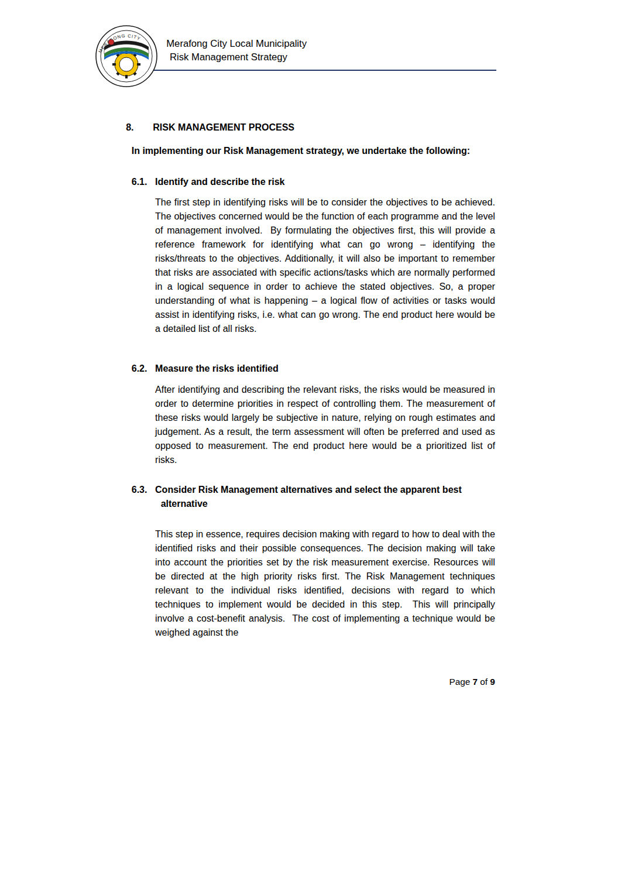MERAFONG CITY
Merafong City Local Municipality
Risk Management Strategy
8. RISK MANAGEMENT PROCESS
In implementing our Risk Management strategy, we undertake the following:
6.1. Identify and describe the risk
The first step in identifying risks will be to consider the objectives to be achieved. The objectives concerned would be the function of each programme and the level of management involved. By formulating the objectives first, this will provide a reference framework for identifying what can go wrong – identifying the risks/threats to the objectives. Additionally, it will also be important to remember that risks are associated with specific actions/tasks which are normally performed in a logical sequence in order to achieve the stated objectives. So, a proper understanding of what is happening – a logical flow of activities or tasks would assist in identifying risks, i.e. what can go wrong. The end product here would be a detailed list of all risks.
6.2. Measure the risks identified
After identifying and describing the relevant risks, the risks would be measured in order to determine priorities in respect of controlling them. The measurement of these risks would largely be subjective in nature, relying on rough estimates and judgement. As a result, the term assessment will often be preferred and used as opposed to measurement. The end product here would be a prioritized list of risks.
6.3. Consider Risk Management alternatives and select the apparent bestalternative
This step in essence, requires decision making with regard to how to deal with the identified risks and their possible consequences. The decision making will take into account the priorities set by the risk measurement exercise. Resources will be directed at the high priority risks first. The Risk Management techniques relevant to the individual risks identified, decisions with regard to which techniques to implement would be decided in this step. This will principally involve a cost-benefit analysis. The cost of implementing a technique would be weighed against the
Page 7 of 9